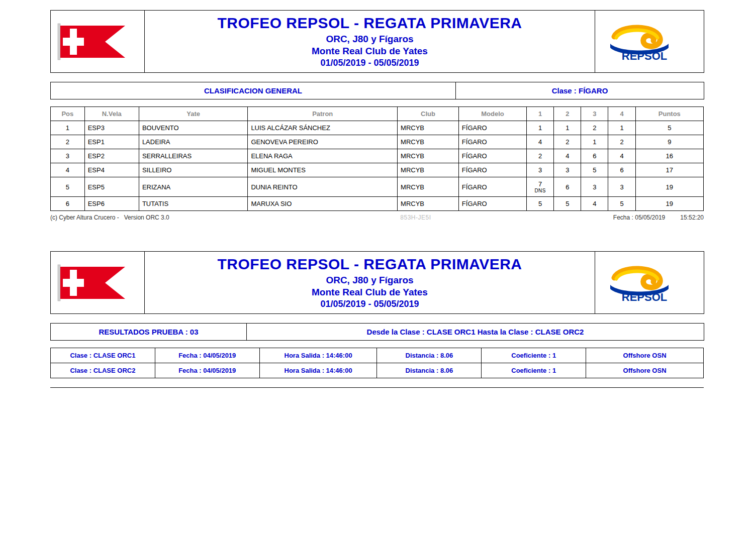TROFEO REPSOL - REGATA PRIMAVERA
ORC, J80 y Fígaros
Monte Real Club de Yates
01/05/2019 - 05/05/2019
REPSOL
CLASIFICACION GENERAL
Clase : FÍGARO
| Pos | N.Vela | Yate | Patron | Club | Modelo | 1 | 2 | 3 | 4 | Puntos |
| --- | --- | --- | --- | --- | --- | --- | --- | --- | --- | --- |
| 1 | ESP3 | BOUVENTO | LUIS ALCÁZAR SÁNCHEZ | MRCYB | FÍGARO | 1 | 1 | 2 | 1 | 5 |
| 2 | ESP1 | LADEIRA | GENOVEVA PEREIRO | MRCYB | FÍGARO | 4 | 2 | 1 | 2 | 9 |
| 3 | ESP2 | SERRALLEIRAS | ELENA RAGA | MRCYB | FÍGARO | 2 | 4 | 6 | 4 | 16 |
| 4 | ESP4 | SILLEIRO | MIGUEL MONTES | MRCYB | FÍGARO | 3 | 3 | 5 | 6 | 17 |
| 5 | ESP5 | ERIZANA | DUNIA REINTO | MRCYB | FÍGARO | 7 DNS | 6 | 3 | 3 | 19 |
| 6 | ESP6 | TUTATIS | MARUXA SIO | MRCYB | FÍGARO | 5 | 5 | 4 | 5 | 19 |
(c) Cyber Altura Crucero - Version ORC 3.0
853H-JE5I
Fecha : 05/05/201915:52:20
TROFEO REPSOL - REGATA PRIMAVERA
ORC, J80 y Fígaros
Monte Real Club de Yates
01/05/2019 - 05/05/2019
REPSOL
RESULTADOS PRUEBA : 03
Desde la Clase : CLASE ORC1 Hasta la Clase : CLASE ORC2
| Clase : CLASE ORC1 | Fecha : 04/05/2019 | Hora Salida : 14:46:00 | Distancia : 8.06 | Coeficiente : 1 | Offshore OSN |
| Clase : CLASE ORC2 | Fecha : 04/05/2019 | Hora Salida : 14:46:00 | Distancia : 8.06 | Coeficiente : 1 | Offshore OSN |